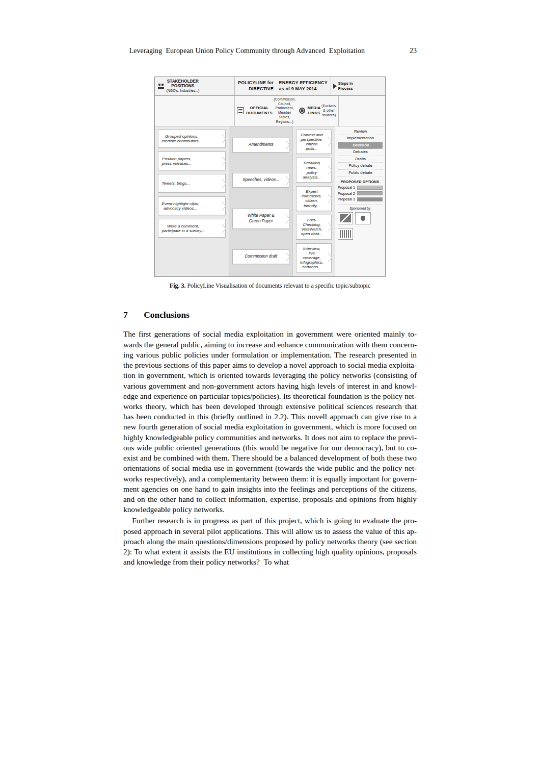Leveraging European Union Policy Community through Advanced Exploitation 23
STAKEHOLDER
POSITIONS
(NGO's, Industries...)
POLICYLINE for ENERGY EFFICIENCY DIRECTIVE as of 9 MAY 2014
Steps in
Process
OFFICIAL DOCUMENTS (Commission, Council, Parliament, Member States, Regions...) MEDIA LINKS (EurActiv & other sources)
Grouped opinions,
credible contributors...
Position papers,
press releases...
Tweets, blogs...
Event highlight clips,
advocacy videos...
Write a comment,
participate in a survey...
Amendments
Speeches, videos...
White Paper &
Green Paper
Commission draft
Context and perspective,
citizen polls...
Breaking news,
policy analysis...
Expert comments,
citizen-friendly...
Fact-Checking,
VoteWatch, open data...
Interview, live coverage,
infographics, cartoons...
Review
Implementation
Decision
Debates
Drafts
Policy debate
Public debate
PROPOSED OPTIONS
Proposal 1
Proposal 2
Proposal 3
Sponsored by
Fig. 3. PolicyLine Visualisation of documents relevant to a specific topic/subtopic
7 Conclusions
The first generations of social media exploitation in government were oriented mainly towards the general public, aiming to increase and enhance communication with them concerning various public policies under formulation or implementation. The research presented in the previous sections of this paper aims to develop a novel approach to social media exploitation in government, which is oriented towards leveraging the policy networks (consisting of various government and non-government actors having high levels of interest in and knowledge and experience on particular topics/policies). Its theoretical foundation is the policy networks theory, which has been developed through extensive political sciences research that has been conducted in this (briefly outlined in 2.2). This novell approach can give rise to a new fourth generation of social media exploitation in government, which is more focused on highly knowledgeable policy communities and networks. It does not aim to replace the previous wide public oriented generations (this would be negative for our democracy), but to co-exist and be combined with them. There should be a balanced development of both these two orientations of social media use in government (towards the wide public and the policy networks respectively), and a complementarity between them: it is equally important for government agencies on one hand to gain insights into the feelings and perceptions of the citizens, and on the other hand to collect information, expertise, proposals and opinions from highly knowledgeable policy networks.
Further research is in progress as part of this project, which is going to evaluate the proposed approach in several pilot applications. This will allow us to assess the value of this approach along the main questions/dimensions proposed by policy networks theory (see section 2): To what extent it assists the EU institutions in collecting high quality opinions, proposals and knowledge from their policy networks? To what